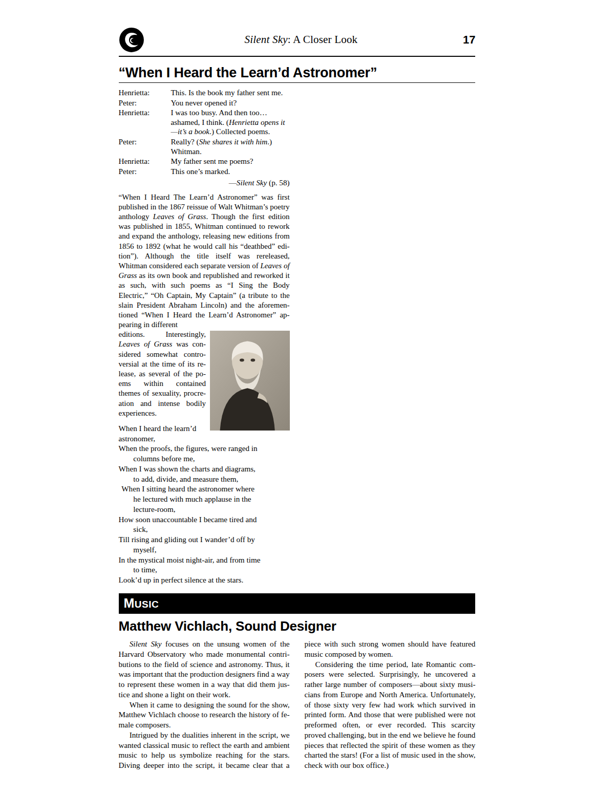Silent Sky: A Closer Look
17
“When I Heard the Learn’d Astronomer”
| Henrietta: | This. Is the book my father sent me. |
| Peter: | You never opened it? |
| Henrietta: | I was too busy. And then too… ashamed, I think. ( Henrietta opens it—it’s a book .) Collected poems. |
| Peter: | Really? ( She shares it with him .) Whitman. |
| Henrietta: | My father sent me poems? |
| Peter: | This one’s marked. |
—Silent Sky (p. 58)
“When I Heard The Learn’d Astronomer” was first published in the 1867 reissue of Walt Whitman’s poetry anthology Leaves of Grass. Though the first edition was published in 1855, Whitman continued to rework and expand the anthology, releasing new editions from 1856 to 1892 (what he would call his “deathbed” edition”). Although the title itself was rereleased, Whitman considered each separate version of Leaves of Grass as its own book and republished and reworked it as such, with such poems as “I Sing the Body Electric,” “Oh Captain, My Captain” (a tribute to the slain President Abraham Lincoln) and the aforementioned “When I Heard the Learn’d Astronomer” appearing in different
editions. Interestingly, Leaves of Grass was considered somewhat controversial at the time of its release, as several of the poems within contained themes of sexuality, procreation and intense bodily experiences.
When I heard the learn’d astronomer,
When the proofs, the figures, were ranged in
columns before me,
When I was shown the charts and diagrams,
to add, divide, and measure them,
When I sitting heard the astronomer where
he lectured with much applause in the
lecture-room,
How soon unaccountable I became tired and
sick,
Till rising and gliding out I wander’d off by
myself,
In the mystical moist night-air, and from time
to time,
Look’d up in perfect silence at the stars.
MUSIC
Matthew Vichlach, Sound Designer
Silent Sky focuses on the unsung women of the Harvard Observatory who made monumental contributions to the field of science and astronomy. Thus, it was important that the production designers find a way to represent these women in a way that did them justice and shone a light on their work.
When it came to designing the sound for the show, Matthew Vichlach choose to research the history of female composers.
Intrigued by the dualities inherent in the script, we wanted classical music to reflect the earth and ambient music to help us symbolize reaching for the stars. Diving deeper into the script, it became clear that a piece with such strong women should have featured music composed by women.
Considering the time period, late Romantic composers were selected. Surprisingly, he uncovered a rather large number of composers—about sixty musicians from Europe and North America. Unfortunately, of those sixty very few had work which survived in printed form. And those that were published were not preformed often, or ever recorded. This scarcity proved challenging, but in the end we believe he found pieces that reflected the spirit of these women as they charted the stars! (For a list of music used in the show, check with our box office.)